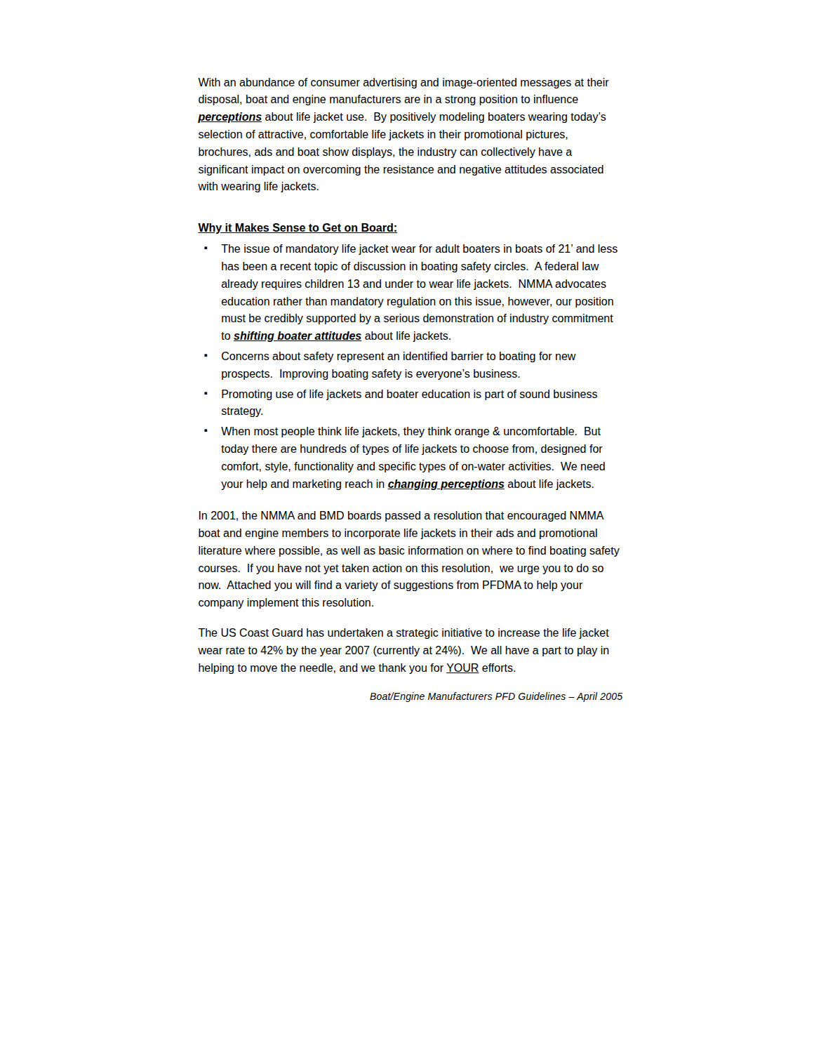With an abundance of consumer advertising and image-oriented messages at their disposal, boat and engine manufacturers are in a strong position to influence perceptions about life jacket use. By positively modeling boaters wearing today’s selection of attractive, comfortable life jackets in their promotional pictures, brochures, ads and boat show displays, the industry can collectively have a significant impact on overcoming the resistance and negative attitudes associated with wearing life jackets.
Why it Makes Sense to Get on Board:
The issue of mandatory life jacket wear for adult boaters in boats of 21’ and less has been a recent topic of discussion in boating safety circles. A federal law already requires children 13 and under to wear life jackets. NMMA advocates education rather than mandatory regulation on this issue, however, our position must be credibly supported by a serious demonstration of industry commitment to shifting boater attitudes about life jackets.
Concerns about safety represent an identified barrier to boating for new prospects. Improving boating safety is everyone’s business.
Promoting use of life jackets and boater education is part of sound business strategy.
When most people think life jackets, they think orange & uncomfortable. But today there are hundreds of types of life jackets to choose from, designed for comfort, style, functionality and specific types of on-water activities. We need your help and marketing reach in changing perceptions about life jackets.
In 2001, the NMMA and BMD boards passed a resolution that encouraged NMMA boat and engine members to incorporate life jackets in their ads and promotional literature where possible, as well as basic information on where to find boating safety courses. If you have not yet taken action on this resolution, we urge you to do so now. Attached you will find a variety of suggestions from PFDMA to help your company implement this resolution.
The US Coast Guard has undertaken a strategic initiative to increase the life jacket wear rate to 42% by the year 2007 (currently at 24%). We all have a part to play in helping to move the needle, and we thank you for YOUR efforts.
Boat/Engine Manufacturers PFD Guidelines – April 2005